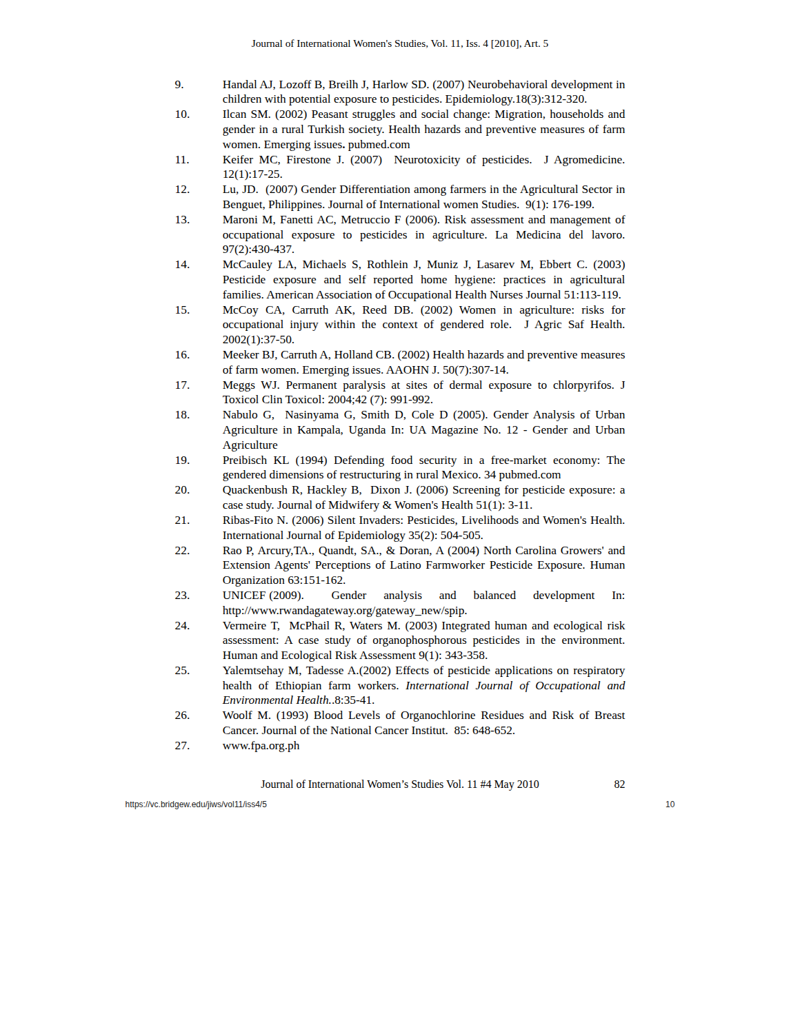Journal of International Women's Studies, Vol. 11, Iss. 4 [2010], Art. 5
9. Handal AJ, Lozoff B, Breilh J, Harlow SD. (2007) Neurobehavioral development in children with potential exposure to pesticides. Epidemiology.18(3):312-320.
10. Ilcan SM. (2002) Peasant struggles and social change: Migration, households and gender in a rural Turkish society. Health hazards and preventive measures of farm women. Emerging issues. pubmed.com
11. Keifer MC, Firestone J. (2007) Neurotoxicity of pesticides. J Agromedicine. 12(1):17-25.
12. Lu, JD. (2007) Gender Differentiation among farmers in the Agricultural Sector in Benguet, Philippines. Journal of International women Studies. 9(1): 176-199.
13. Maroni M, Fanetti AC, Metruccio F (2006). Risk assessment and management of occupational exposure to pesticides in agriculture. La Medicina del lavoro. 97(2):430-437.
14. McCauley LA, Michaels S, Rothlein J, Muniz J, Lasarev M, Ebbert C. (2003) Pesticide exposure and self reported home hygiene: practices in agricultural families. American Association of Occupational Health Nurses Journal 51:113-119.
15. McCoy CA, Carruth AK, Reed DB. (2002) Women in agriculture: risks for occupational injury within the context of gendered role. J Agric Saf Health. 2002(1):37-50.
16. Meeker BJ, Carruth A, Holland CB. (2002) Health hazards and preventive measures of farm women. Emerging issues. AAOHN J. 50(7):307-14.
17. Meggs WJ. Permanent paralysis at sites of dermal exposure to chlorpyrifos. J Toxicol Clin Toxicol: 2004;42 (7): 991-992.
18. Nabulo G, Nasinyama G, Smith D, Cole D (2005). Gender Analysis of Urban Agriculture in Kampala, Uganda In: UA Magazine No. 12 - Gender and Urban Agriculture
19. Preibisch KL (1994) Defending food security in a free-market economy: The gendered dimensions of restructuring in rural Mexico. 34 pubmed.com
20. Quackenbush R, Hackley B, Dixon J. (2006) Screening for pesticide exposure: a case study. Journal of Midwifery & Women's Health 51(1): 3-11.
21. Ribas-Fito N. (2006) Silent Invaders: Pesticides, Livelihoods and Women's Health. International Journal of Epidemiology 35(2): 504-505.
22. Rao P, Arcury,TA., Quandt, SA., & Doran, A (2004) North Carolina Growers' and Extension Agents' Perceptions of Latino Farmworker Pesticide Exposure. Human Organization 63:151-162.
23. UNICEF (2009). Gender analysis and balanced development In: http://www.rwandagateway.org/gateway_new/spip.
24. Vermeire T, McPhail R, Waters M. (2003) Integrated human and ecological risk assessment: A case study of organophosphorous pesticides in the environment. Human and Ecological Risk Assessment 9(1): 343-358.
25. Yalemtsehay M, Tadesse A.(2002) Effects of pesticide applications on respiratory health of Ethiopian farm workers. International Journal of Occupational and Environmental Health..8:35-41.
26. Woolf M. (1993) Blood Levels of Organochlorine Residues and Risk of Breast Cancer. Journal of the National Cancer Institut. 85: 648-652.
27. www.fpa.org.ph
Journal of International Women’s Studies Vol. 11 #4 May 2010 82
https://vc.bridgew.edu/jiws/vol11/iss4/5 10